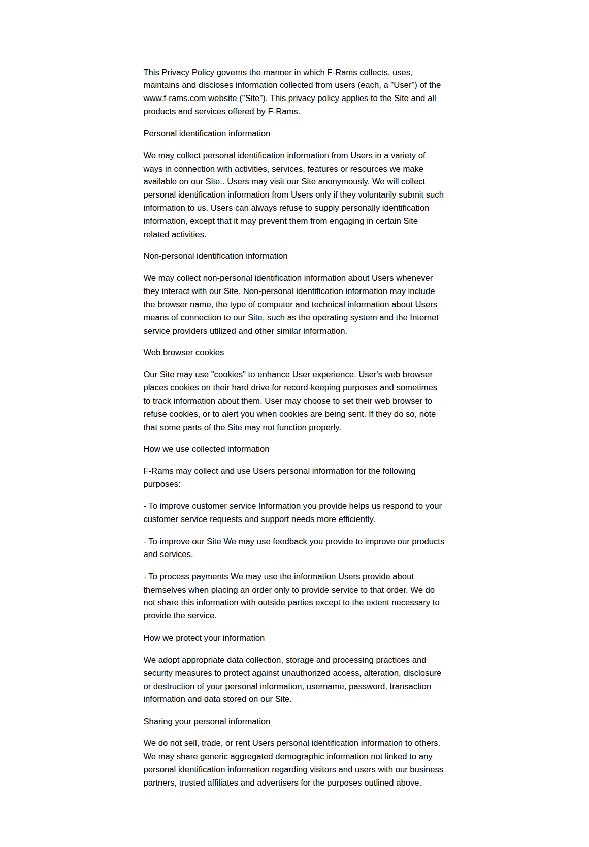This Privacy Policy governs the manner in which F-Rams collects, uses, maintains and discloses information collected from users (each, a "User") of the www.f-rams.com website ("Site"). This privacy policy applies to the Site and all products and services offered by F-Rams.
Personal identification information
We may collect personal identification information from Users in a variety of ways in connection with activities, services, features or resources we make available on our Site.. Users may visit our Site anonymously. We will collect personal identification information from Users only if they voluntarily submit such information to us. Users can always refuse to supply personally identification information, except that it may prevent them from engaging in certain Site related activities.
Non-personal identification information
We may collect non-personal identification information about Users whenever they interact with our Site. Non-personal identification information may include the browser name, the type of computer and technical information about Users means of connection to our Site, such as the operating system and the Internet service providers utilized and other similar information.
Web browser cookies
Our Site may use "cookies" to enhance User experience. User's web browser places cookies on their hard drive for record-keeping purposes and sometimes to track information about them. User may choose to set their web browser to refuse cookies, or to alert you when cookies are being sent. If they do so, note that some parts of the Site may not function properly.
How we use collected information
F-Rams may collect and use Users personal information for the following purposes:
- To improve customer service Information you provide helps us respond to your customer service requests and support needs more efficiently.
- To improve our Site We may use feedback you provide to improve our products and services.
- To process payments We may use the information Users provide about themselves when placing an order only to provide service to that order. We do not share this information with outside parties except to the extent necessary to provide the service.
How we protect your information
We adopt appropriate data collection, storage and processing practices and security measures to protect against unauthorized access, alteration, disclosure or destruction of your personal information, username, password, transaction information and data stored on our Site.
Sharing your personal information
We do not sell, trade, or rent Users personal identification information to others. We may share generic aggregated demographic information not linked to any personal identification information regarding visitors and users with our business partners, trusted affiliates and advertisers for the purposes outlined above.